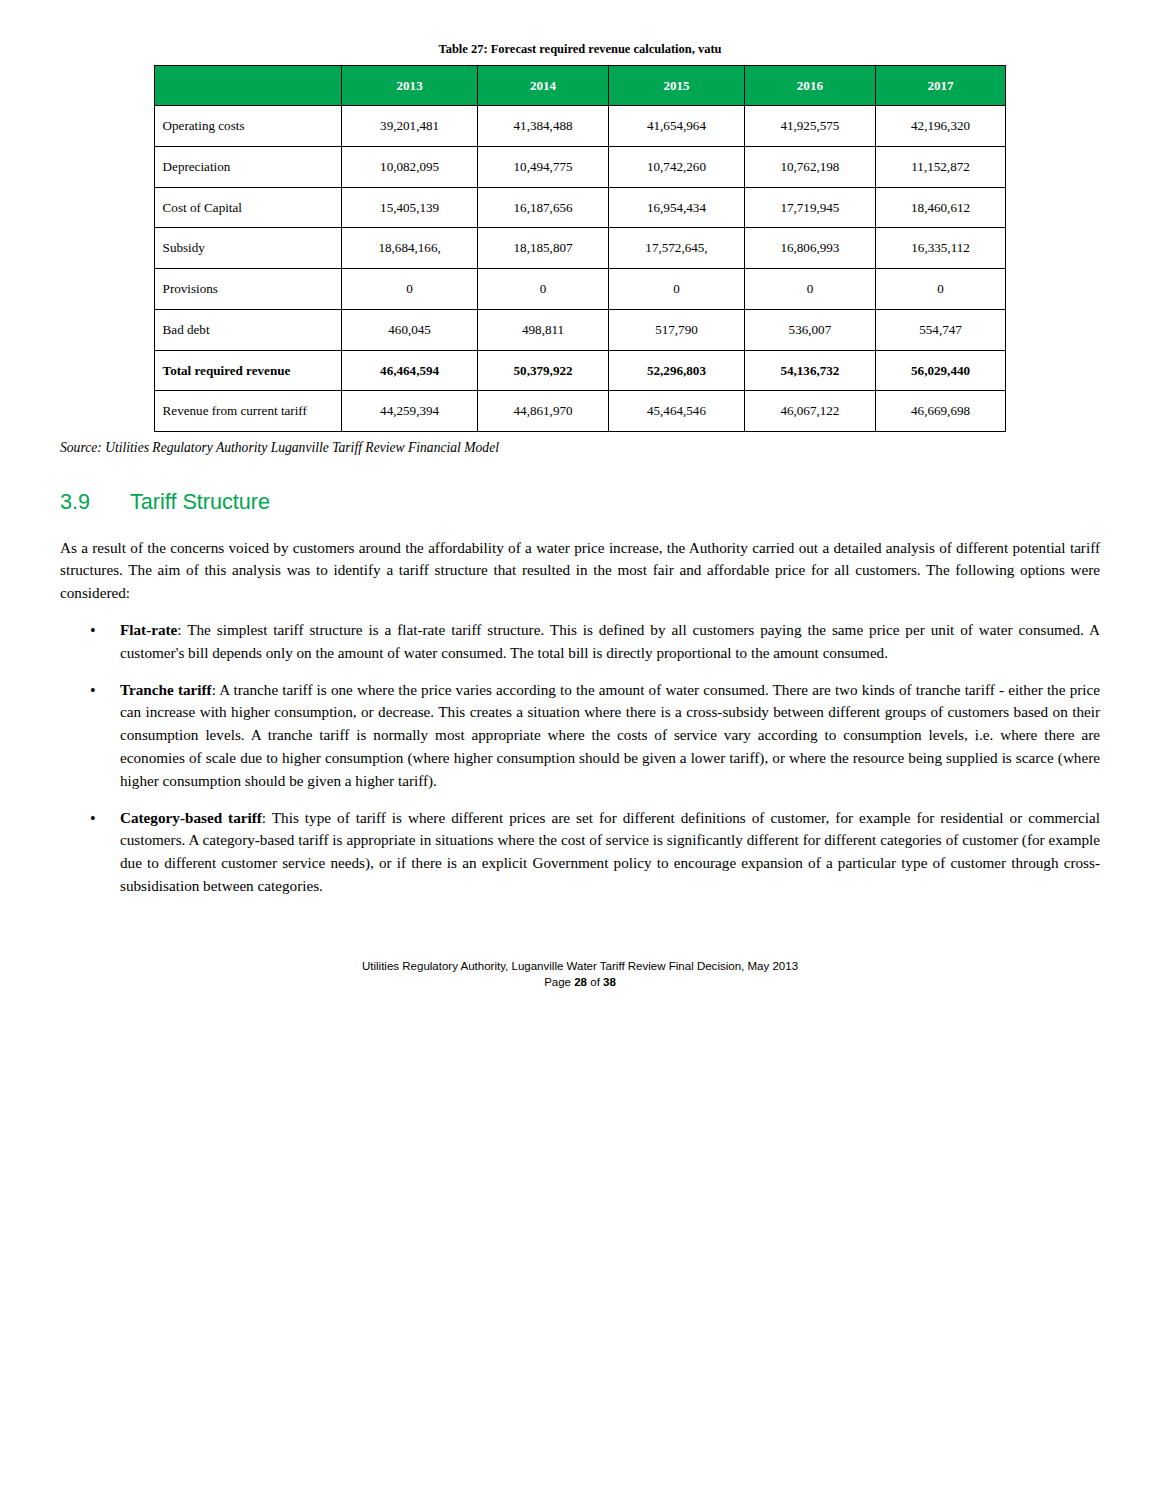Table 27: Forecast required revenue calculation, vatu
| | 2013 | 2014 | 2015 | 2016 | 2017 |
| --- | --- | --- | --- | --- | --- |
| Operating costs | 39,201,481 | 41,384,488 | 41,654,964 | 41,925,575 | 42,196,320 |
| Depreciation | 10,082,095 | 10,494,775 | 10,742,260 | 10,762,198 | 11,152,872 |
| Cost of Capital | 15,405,139 | 16,187,656 | 16,954,434 | 17,719,945 | 18,460,612 |
| Subsidy | 18,684,166, | 18,185,807 | 17,572,645, | 16,806,993 | 16,335,112 |
| Provisions | 0 | 0 | 0 | 0 | 0 |
| Bad debt | 460,045 | 498,811 | 517,790 | 536,007 | 554,747 |
| Total required revenue | 46,464,594 | 50,379,922 | 52,296,803 | 54,136,732 | 56,029,440 |
| Revenue from current tariff | 44,259,394 | 44,861,970 | 45,464,546 | 46,067,122 | 46,669,698 |
Source: Utilities Regulatory Authority Luganville Tariff Review Financial Model
3.9 Tariff Structure
As a result of the concerns voiced by customers around the affordability of a water price increase, the Authority carried out a detailed analysis of different potential tariff structures. The aim of this analysis was to identify a tariff structure that resulted in the most fair and affordable price for all customers. The following options were considered:
Flat-rate: The simplest tariff structure is a flat-rate tariff structure. This is defined by all customers paying the same price per unit of water consumed. A customer's bill depends only on the amount of water consumed. The total bill is directly proportional to the amount consumed.
Tranche tariff: A tranche tariff is one where the price varies according to the amount of water consumed. There are two kinds of tranche tariff - either the price can increase with higher consumption, or decrease. This creates a situation where there is a cross-subsidy between different groups of customers based on their consumption levels. A tranche tariff is normally most appropriate where the costs of service vary according to consumption levels, i.e. where there are economies of scale due to higher consumption (where higher consumption should be given a lower tariff), or where the resource being supplied is scarce (where higher consumption should be given a higher tariff).
Category-based tariff: This type of tariff is where different prices are set for different definitions of customer, for example for residential or commercial customers. A category-based tariff is appropriate in situations where the cost of service is significantly different for different categories of customer (for example due to different customer service needs), or if there is an explicit Government policy to encourage expansion of a particular type of customer through cross-subsidisation between categories.
Utilities Regulatory Authority, Luganville Water Tariff Review Final Decision, May 2013
Page 28 of 38